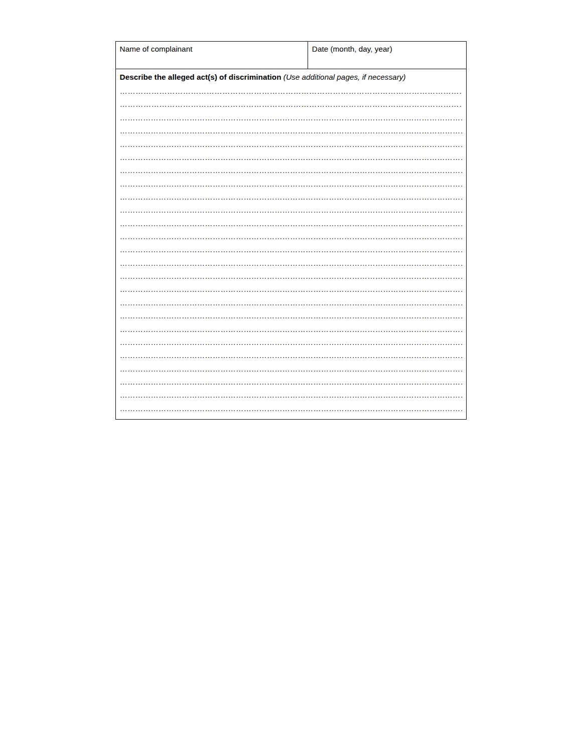| Name of complainant | Date (month, day, year) |
| Describe the alleged act(s) of discrimination (Use additional pages, if necessary) ………………………………………………………………………………………………………………………………………………… ………………………………………………………………………………………………………………………………………………… …………………………………………………………………………………………………………………………………………………….. …………………………………………………………………………………………………………………………………………………….. …………………………………………………………………………………………………………………………………………………….. …………………………………………………………………………………………………………………………………………………….. …………………………………………………………………………………………………………………………………………………….. …………………………………………………………………………………………………………………………………………………….. …………………………………………………………………………………………………………………………………………………….. …………………………………………………………………………………………………………………………………………………….. …………………………………………………………………………………………………………………………………………………….. …………………………………………………………………………………………………………………………………………………….. …………………………………………………………………………………………………………………………………………………….. …………………………………………………………………………………………………………………………………………………….. …………………………………………………………………………………………………………………………………………………….. …………………………………………………………………………………………………………………………………………………….. …………………………………………………………………………………………………………………………………………………….. …………………………………………………………………………………………………………………………………………………….. ………………………………………………………………………………………………………………………………………………………….. …………………………………………………………………………………………………………………………………………………….. …………………………………………………………………………………………………………………………………………………….. ………………………………………………………………………………………………………………………………………………………….. …………………………………………………………………………………………………………………………………………………….. …………………………………………………………………………………………………………………………………………………….. ………………………………………………………………………………………………………………………………………………………….. |